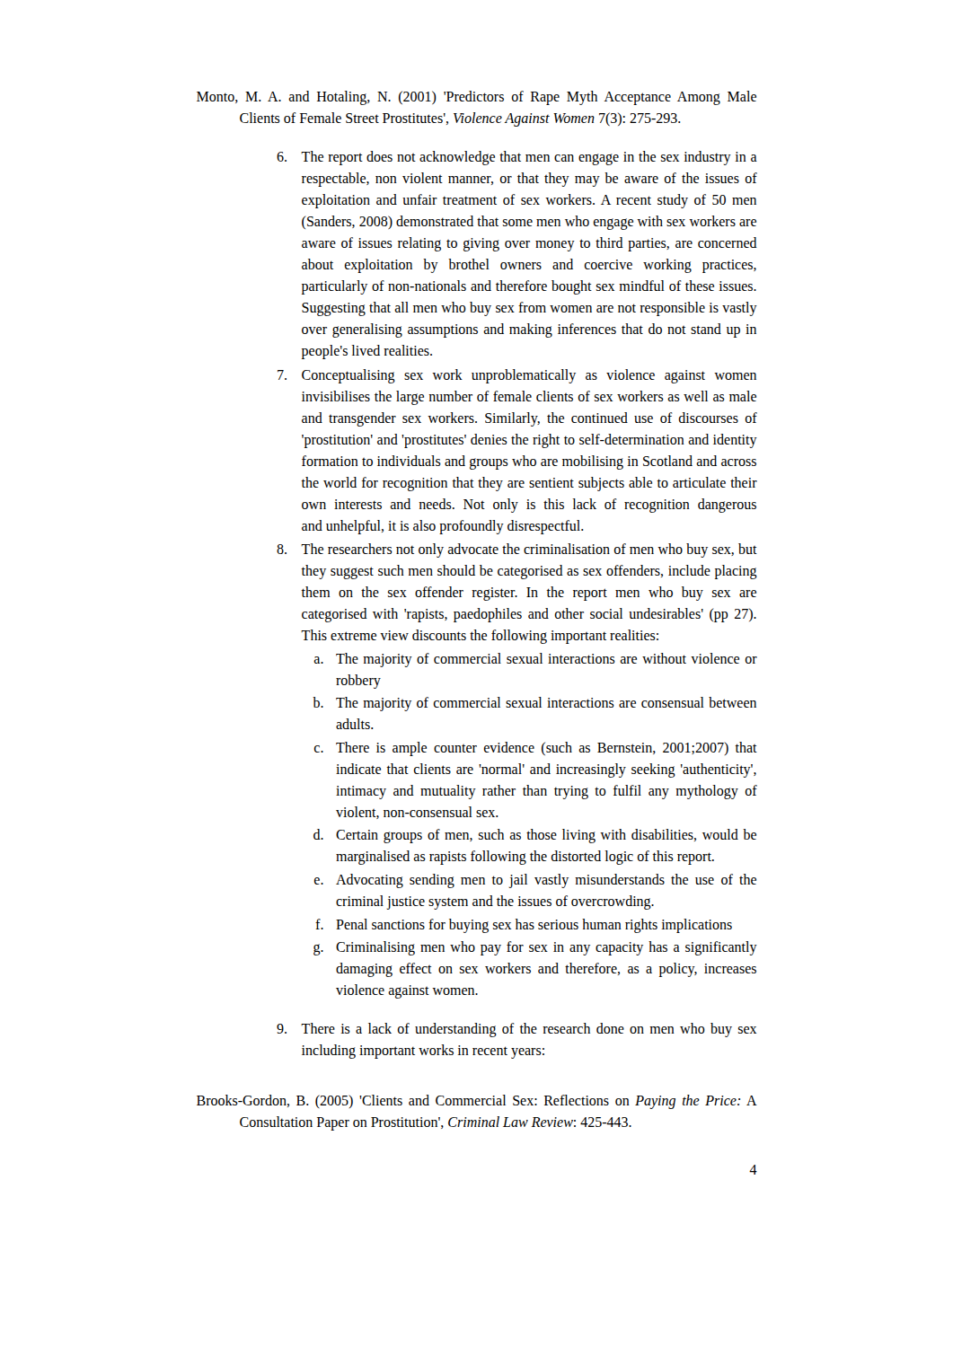Monto, M. A. and Hotaling, N. (2001) 'Predictors of Rape Myth Acceptance Among Male Clients of Female Street Prostitutes', Violence Against Women 7(3): 275-293.
The report does not acknowledge that men can engage in the sex industry in a respectable, non violent manner, or that they may be aware of the issues of exploitation and unfair treatment of sex workers. A recent study of 50 men (Sanders, 2008) demonstrated that some men who engage with sex workers are aware of issues relating to giving over money to third parties, are concerned about exploitation by brothel owners and coercive working practices, particularly of non-nationals and therefore bought sex mindful of these issues. Suggesting that all men who buy sex from women are not responsible is vastly over generalising assumptions and making inferences that do not stand up in people's lived realities.
Conceptualising sex work unproblematically as violence against women invisibilises the large number of female clients of sex workers as well as male and transgender sex workers. Similarly, the continued use of discourses of 'prostitution' and 'prostitutes' denies the right to self-determination and identity formation to individuals and groups who are mobilising in Scotland and across the world for recognition that they are sentient subjects able to articulate their own interests and needs. Not only is this lack of recognition dangerous and unhelpful, it is also profoundly disrespectful.
The researchers not only advocate the criminalisation of men who buy sex, but they suggest such men should be categorised as sex offenders, include placing them on the sex offender register. In the report men who buy sex are categorised with 'rapists, paedophiles and other social undesirables' (pp 27). This extreme view discounts the following important realities:
The majority of commercial sexual interactions are without violence or robbery
The majority of commercial sexual interactions are consensual between adults.
There is ample counter evidence (such as Bernstein, 2001;2007) that indicate that clients are 'normal' and increasingly seeking 'authenticity', intimacy and mutuality rather than trying to fulfil any mythology of violent, non-consensual sex.
Certain groups of men, such as those living with disabilities, would be marginalised as rapists following the distorted logic of this report.
Advocating sending men to jail vastly misunderstands the use of the criminal justice system and the issues of overcrowding.
Penal sanctions for buying sex has serious human rights implications
Criminalising men who pay for sex in any capacity has a significantly damaging effect on sex workers and therefore, as a policy, increases violence against women.
There is a lack of understanding of the research done on men who buy sex including important works in recent years:
Brooks-Gordon, B. (2005) 'Clients and Commercial Sex: Reflections on Paying the Price: A Consultation Paper on Prostitution', Criminal Law Review: 425-443.
4